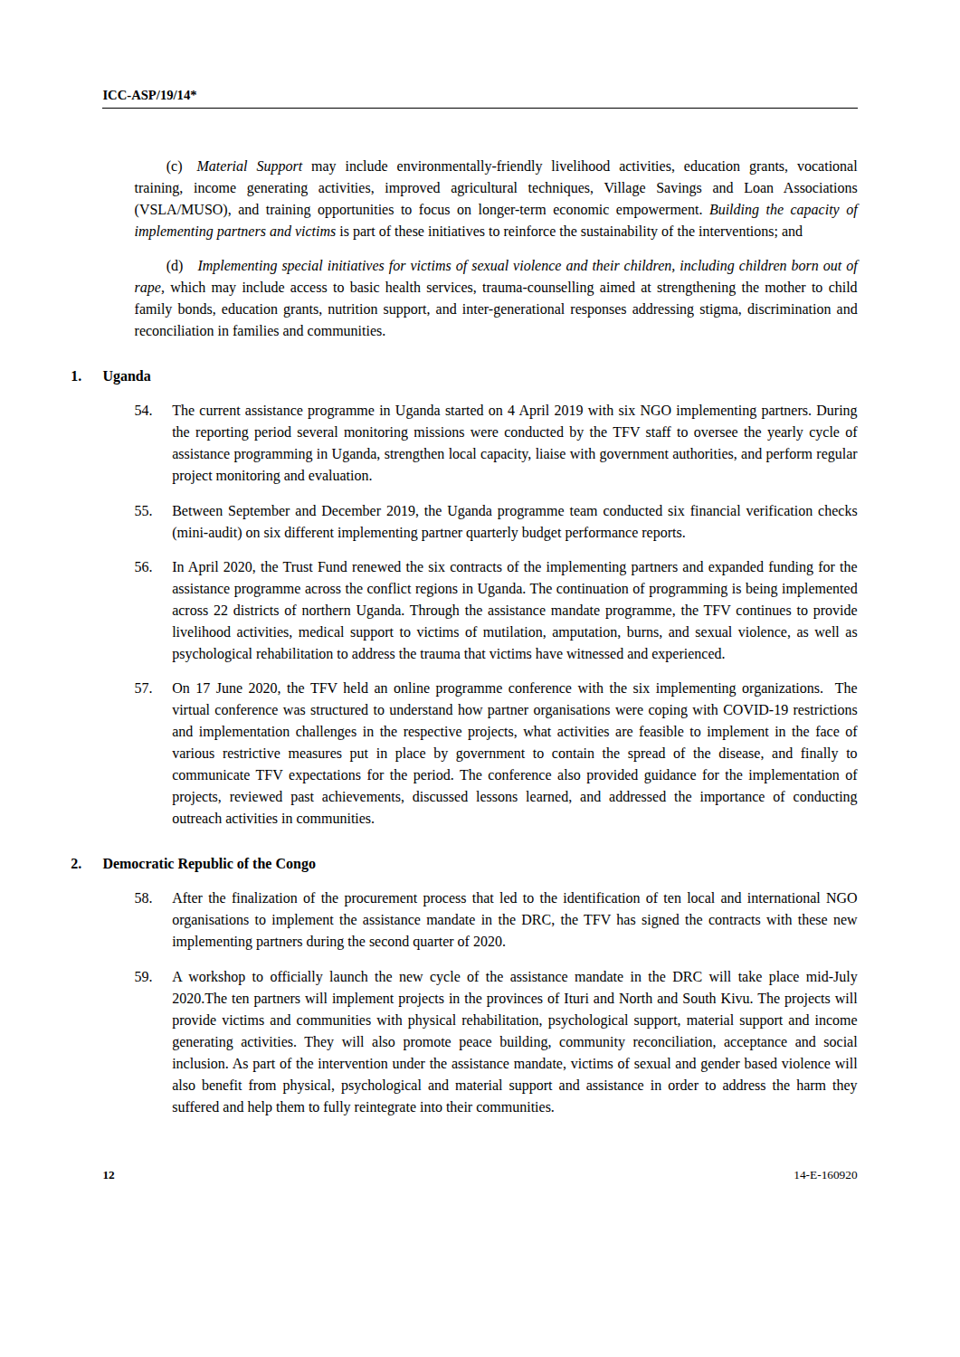ICC-ASP/19/14*
(c) Material Support may include environmentally-friendly livelihood activities, education grants, vocational training, income generating activities, improved agricultural techniques, Village Savings and Loan Associations (VSLA/MUSO), and training opportunities to focus on longer-term economic empowerment. Building the capacity of implementing partners and victims is part of these initiatives to reinforce the sustainability of the interventions; and
(d) Implementing special initiatives for victims of sexual violence and their children, including children born out of rape, which may include access to basic health services, trauma-counselling aimed at strengthening the mother to child family bonds, education grants, nutrition support, and inter-generational responses addressing stigma, discrimination and reconciliation in families and communities.
1. Uganda
54. The current assistance programme in Uganda started on 4 April 2019 with six NGO implementing partners. During the reporting period several monitoring missions were conducted by the TFV staff to oversee the yearly cycle of assistance programming in Uganda, strengthen local capacity, liaise with government authorities, and perform regular project monitoring and evaluation.
55. Between September and December 2019, the Uganda programme team conducted six financial verification checks (mini-audit) on six different implementing partner quarterly budget performance reports.
56. In April 2020, the Trust Fund renewed the six contracts of the implementing partners and expanded funding for the assistance programme across the conflict regions in Uganda. The continuation of programming is being implemented across 22 districts of northern Uganda. Through the assistance mandate programme, the TFV continues to provide livelihood activities, medical support to victims of mutilation, amputation, burns, and sexual violence, as well as psychological rehabilitation to address the trauma that victims have witnessed and experienced.
57. On 17 June 2020, the TFV held an online programme conference with the six implementing organizations. The virtual conference was structured to understand how partner organisations were coping with COVID-19 restrictions and implementation challenges in the respective projects, what activities are feasible to implement in the face of various restrictive measures put in place by government to contain the spread of the disease, and finally to communicate TFV expectations for the period. The conference also provided guidance for the implementation of projects, reviewed past achievements, discussed lessons learned, and addressed the importance of conducting outreach activities in communities.
2. Democratic Republic of the Congo
58. After the finalization of the procurement process that led to the identification of ten local and international NGO organisations to implement the assistance mandate in the DRC, the TFV has signed the contracts with these new implementing partners during the second quarter of 2020.
59. A workshop to officially launch the new cycle of the assistance mandate in the DRC will take place mid-July 2020.The ten partners will implement projects in the provinces of Ituri and North and South Kivu. The projects will provide victims and communities with physical rehabilitation, psychological support, material support and income generating activities. They will also promote peace building, community reconciliation, acceptance and social inclusion. As part of the intervention under the assistance mandate, victims of sexual and gender based violence will also benefit from physical, psychological and material support and assistance in order to address the harm they suffered and help them to fully reintegrate into their communities.
12 14-E-160920